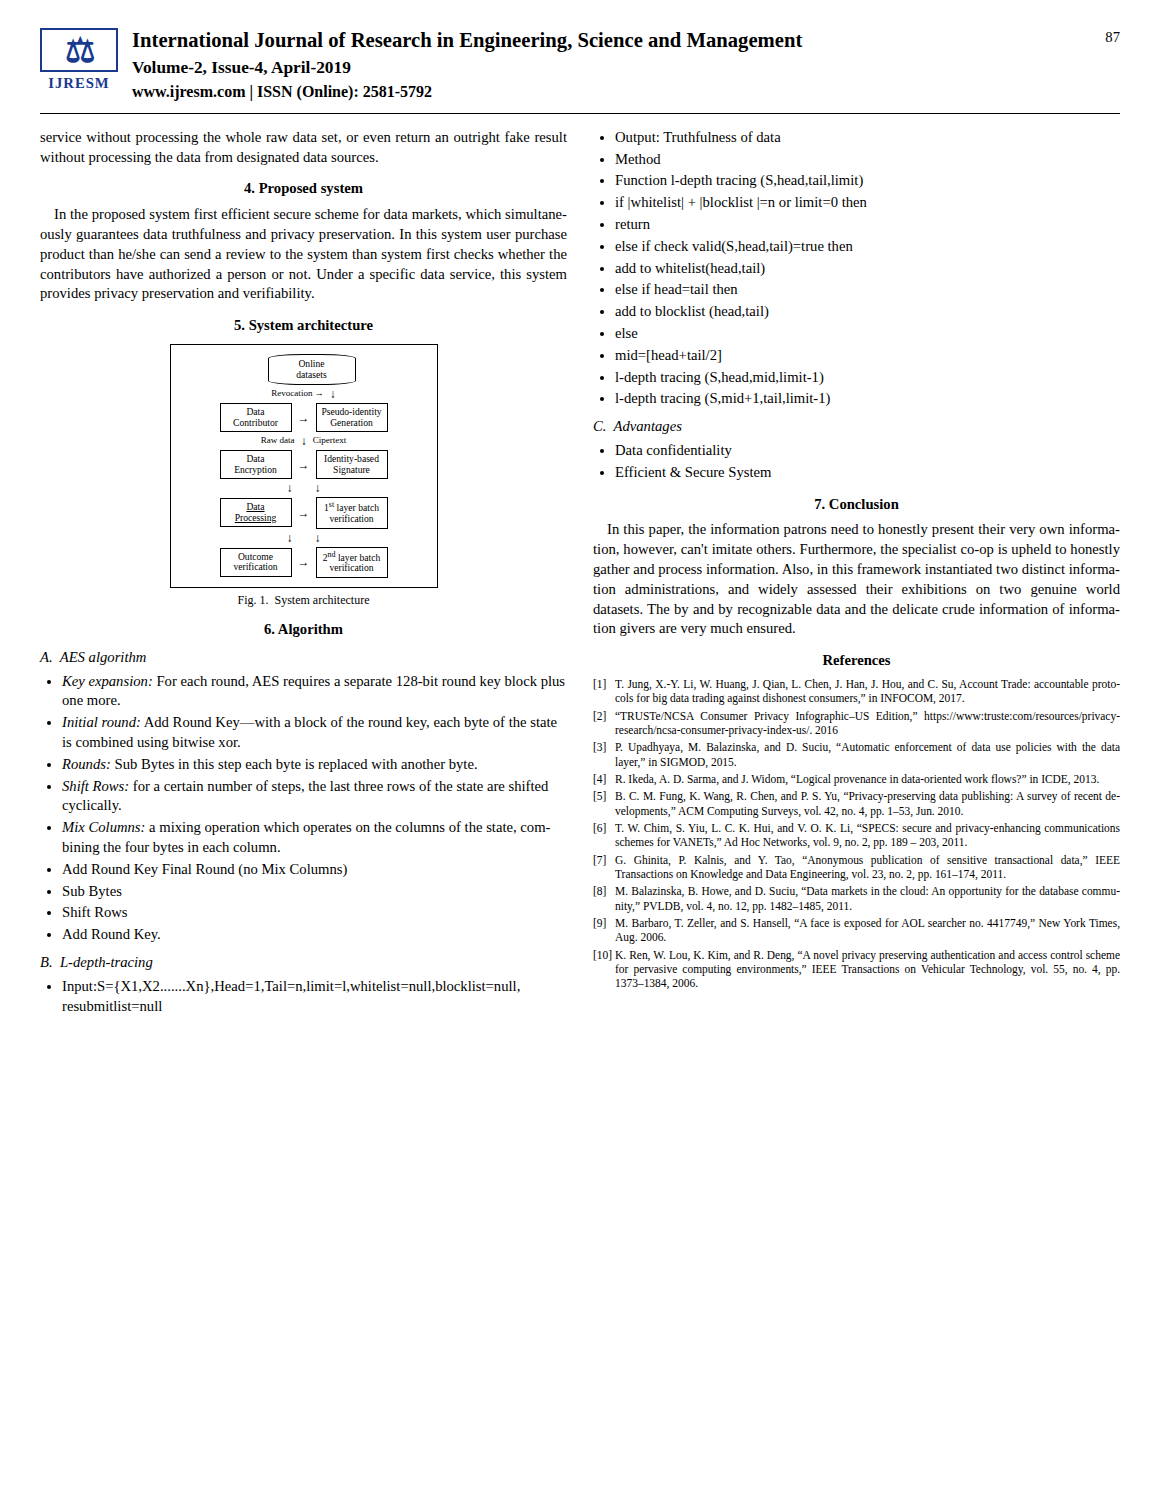87
⚖
IJRESM
International Journal of Research in Engineering, Science and Management
Volume-2, Issue-4, April-2019
www.ijresm.com | ISSN (Online): 2581-5792
service without processing the whole raw data set, or even return an outright fake result without processing the data from designated data sources.
4. Proposed system
In the proposed system first efficient secure scheme for data markets, which simultaneously guarantees data truthfulness and privacy preservation. In this system user purchase product than he/she can send a review to the system than system first checks whether the contributors have authorized a person or not. Under a specific data service, this system provides privacy preservation and verifiability.
5. System architecture
Online
datasets
Revocation →
↓
Data
Contributor
→
Pseudo-identity
Generation
Raw data
↓
Cipertext
Data
Encryption
→
Identity-based
Signature
↓
↓
Data
Processing
→
1st layer batch
verification
↓
↓
Outcome
verification
→
2nd layer batch
verification
Fig. 1. System architecture
6. Algorithm
A. AES algorithm
Key expansion: For each round, AES requires a separate 128-bit round key block plus one more.
Initial round: Add Round Key—with a block of the round key, each byte of the state is combined using bitwise xor.
Rounds: Sub Bytes in this step each byte is replaced with another byte.
Shift Rows: for a certain number of steps, the last three rows of the state are shifted cyclically.
Mix Columns: a mixing operation which operates on the columns of the state, combining the four bytes in each column.
Add Round Key Final Round (no Mix Columns)
Sub Bytes
Shift Rows
Add Round Key.
B. L-depth-tracing
Input:S={X1,X2.......Xn},Head=1,Tail=n,limit=l,whitelist=null,blocklist=null, resubmitlist=null
Output: Truthfulness of data
Method
Function l-depth tracing (S,head,tail,limit)
if |whitelist| + |blocklist |=n or limit=0 then
return
else if check valid(S,head,tail)=true then
add to whitelist(head,tail)
else if head=tail then
add to blocklist (head,tail)
else
mid=[head+tail/2]
l-depth tracing (S,head,mid,limit-1)
l-depth tracing (S,mid+1,tail,limit-1)
C. Advantages
Data confidentiality
Efficient & Secure System
7. Conclusion
In this paper, the information patrons need to honestly present their very own information, however, can't imitate others. Furthermore, the specialist co-op is upheld to honestly gather and process information. Also, in this framework instantiated two distinct information administrations, and widely assessed their exhibitions on two genuine world datasets. The by and by recognizable data and the delicate crude information of information givers are very much ensured.
References
T. Jung, X.-Y. Li, W. Huang, J. Qian, L. Chen, J. Han, J. Hou, and C. Su, Account Trade: accountable protocols for big data trading against dishonest consumers,” in INFOCOM, 2017.
“TRUSTe/NCSA Consumer Privacy Infographic–US Edition,” https://www:truste:com/resources/privacy-research/ncsa-consumer-privacy-index-us/. 2016
P. Upadhyaya, M. Balazinska, and D. Suciu, “Automatic enforcement of data use policies with the data layer,” in SIGMOD, 2015.
R. Ikeda, A. D. Sarma, and J. Widom, “Logical provenance in data-oriented work flows?” in ICDE, 2013.
B. C. M. Fung, K. Wang, R. Chen, and P. S. Yu, “Privacy-preserving data publishing: A survey of recent developments,” ACM Computing Surveys, vol. 42, no. 4, pp. 1–53, Jun. 2010.
T. W. Chim, S. Yiu, L. C. K. Hui, and V. O. K. Li, “SPECS: secure and privacy-enhancing communications schemes for VANETs,” Ad Hoc Networks, vol. 9, no. 2, pp. 189 – 203, 2011.
G. Ghinita, P. Kalnis, and Y. Tao, “Anonymous publication of sensitive transactional data,” IEEE Transactions on Knowledge and Data Engineering, vol. 23, no. 2, pp. 161–174, 2011.
M. Balazinska, B. Howe, and D. Suciu, “Data markets in the cloud: An opportunity for the database community,” PVLDB, vol. 4, no. 12, pp. 1482–1485, 2011.
M. Barbaro, T. Zeller, and S. Hansell, “A face is exposed for AOL searcher no. 4417749,” New York Times, Aug. 2006.
K. Ren, W. Lou, K. Kim, and R. Deng, “A novel privacy preserving authentication and access control scheme for pervasive computing environments,” IEEE Transactions on Vehicular Technology, vol. 55, no. 4, pp. 1373–1384, 2006.